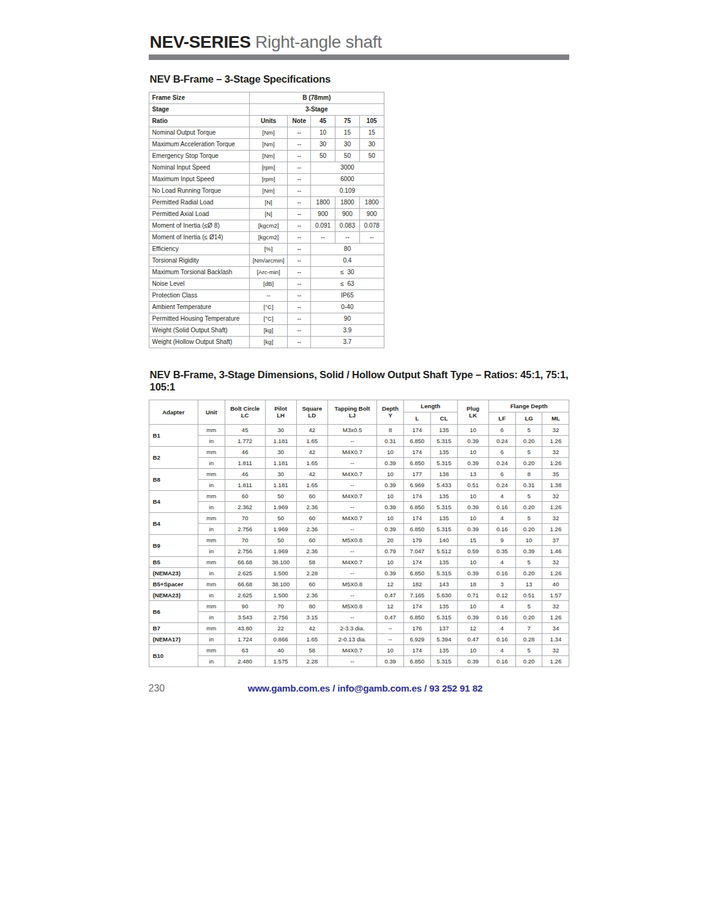NEV-SERIES Right-angle shaft
NEV B-Frame – 3-Stage Specifications
| Frame Size | B (78mm) |
| Stage | 3-Stage |
| Ratio | Units | Note | 45 | 75 | 105 |
| Nominal Output Torque | [Nm] | -- | 10 | 15 | 15 |
| Maximum Acceleration Torque | [Nm] | -- | 30 | 30 | 30 |
| Emergency Stop Torque | [Nm] | -- | 50 | 50 | 50 |
| Nominal Input Speed | [rpm] | -- | 3000 |
| Maximum Input Speed | [rpm] | -- | 6000 |
| No Load Running Torque | [Nm] | -- | 0.109 |
| Permitted Radial Load | [N] | -- | 1800 | 1800 | 1800 |
| Permitted Axial Load | [N] | -- | 900 | 900 | 900 |
| Moment of Inertia (≤Ø 8) | [kgcm2] | -- | 0.091 | 0.083 | 0.078 |
| Moment of Inertia (≤ Ø14) | [kgcm2] | -- | -- | -- | -- |
| Efficiency | [%] | -- | 80 |
| Torsional Rigidity | [Nm/arcmin] | -- | 0.4 |
| Maximum Torsional Backlash | [Arc-min] | -- | ≤ 30 |
| Noise Level | [dB] | -- | ≤ 63 |
| Protection Class | -- | -- | IP65 |
| Ambient Temperature | [°C] | -- | 0-40 |
| Permitted Housing Temperature | [°C] | -- | 90 |
| Weight (Solid Output Shaft) | [kg] | -- | 3.9 |
| Weight (Hollow Output Shaft) | [kg] | -- | 3.7 |
NEV B-Frame, 3-Stage Dimensions, Solid / Hollow Output Shaft Type – Ratios: 45:1, 75:1, 105:1
| Adapter | Unit | Bolt Circle LC | Pilot LH | Square LD | Tapping Bolt LJ | Depth Y | Length | Plug LK | Flange Depth |
| --- | --- | --- | --- | --- | --- | --- | --- | --- | --- |
| L | CL | LF | LG | ML |
| B1 | mm | 45 | 30 | 42 | M3x0.5 | 8 | 174 | 135 | 10 | 6 | 5 | 32 |
| in | 1.772 | 1.181 | 1.65 | -- | 0.31 | 6.850 | 5.315 | 0.39 | 0.24 | 0.20 | 1.26 |
| B2 | mm | 46 | 30 | 42 | M4X0.7 | 10 | 174 | 135 | 10 | 6 | 5 | 32 |
| in | 1.811 | 1.181 | 1.65 | -- | 0.39 | 6.850 | 5.315 | 0.39 | 0.24 | 0.20 | 1.26 |
| B8 | mm | 46 | 30 | 42 | M4X0.7 | 10 | 177 | 138 | 13 | 6 | 8 | 35 |
| in | 1.811 | 1.181 | 1.65 | -- | 0.39 | 6.969 | 5.433 | 0.51 | 0.24 | 0.31 | 1.38 |
| B4 | mm | 60 | 50 | 60 | M4X0.7 | 10 | 174 | 135 | 10 | 4 | 5 | 32 |
| in | 2.362 | 1.969 | 2.36 | -- | 0.39 | 6.850 | 5.315 | 0.39 | 0.16 | 0.20 | 1.26 |
| B4 | mm | 70 | 50 | 60 | M4X0.7 | 10 | 174 | 135 | 10 | 4 | 5 | 32 |
| in | 2.756 | 1.969 | 2.36 | -- | 0.39 | 6.850 | 5.315 | 0.39 | 0.16 | 0.20 | 1.26 |
| B9 | mm | 70 | 50 | 60 | M5X0.8 | 20 | 179 | 140 | 15 | 9 | 10 | 37 |
| in | 2.756 | 1.969 | 2.36 | -- | 0.79 | 7.047 | 5.512 | 0.59 | 0.35 | 0.39 | 1.46 |
| B5 | mm | 66.68 | 38.100 | 58 | M4X0.7 | 10 | 174 | 135 | 10 | 4 | 5 | 32 |
| (NEMA23) | in | 2.625 | 1.500 | 2.28 | -- | 0.39 | 6.850 | 5.315 | 0.39 | 0.16 | 0.20 | 1.26 |
| B5+Spacer | mm | 66.68 | 38.100 | 60 | M5X0.8 | 12 | 182 | 143 | 18 | 3 | 13 | 40 |
| (NEMA23) | in | 2.625 | 1.500 | 2.36 | -- | 0.47 | 7.165 | 5.630 | 0.71 | 0.12 | 0.51 | 1.57 |
| B6 | mm | 90 | 70 | 80 | M5X0.8 | 12 | 174 | 135 | 10 | 4 | 5 | 32 |
| in | 3.543 | 2.756 | 3.15 | -- | 0.47 | 6.850 | 5.315 | 0.39 | 0.16 | 0.20 | 1.26 |
| B7 | mm | 43.80 | 22 | 42 | 2-3.3 dia. | -- | 176 | 137 | 12 | 4 | 7 | 34 |
| (NEMA17) | in | 1.724 | 0.866 | 1.65 | 2-0.13 dia. | -- | 6.929 | 5.394 | 0.47 | 0.16 | 0.28 | 1.34 |
| B10 | mm | 63 | 40 | 58 | M4X0.7 | 10 | 174 | 135 | 10 | 4 | 5 | 32 |
| in | 2.480 | 1.575 | 2.28 | -- | 0.39 | 6.850 | 5.315 | 0.39 | 0.16 | 0.20 | 1.26 |
230
www.gamb.com.es / info@gamb.com.es / 93 252 91 82